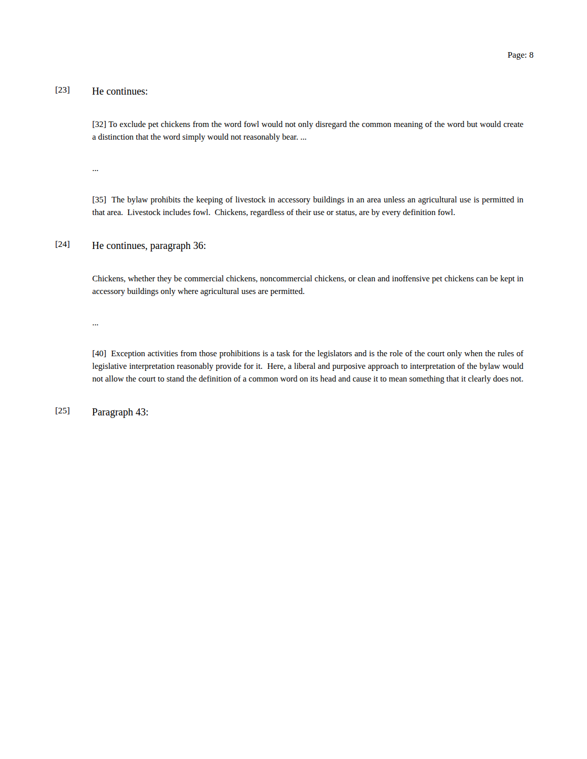Page: 8
[23]
He continues:
[32] To exclude pet chickens from the word fowl would not only disregard the common meaning of the word but would create a distinction that the word simply would not reasonably bear. ...
...
[35] The bylaw prohibits the keeping of livestock in accessory buildings in an area unless an agricultural use is permitted in that area. Livestock includes fowl. Chickens, regardless of their use or status, are by every definition fowl.
[24]
He continues, paragraph 36:
Chickens, whether they be commercial chickens, noncommercial chickens, or clean and inoffensive pet chickens can be kept in accessory buildings only where agricultural uses are permitted.
...
[40] Exception activities from those prohibitions is a task for the legislators and is the role of the court only when the rules of legislative interpretation reasonably provide for it. Here, a liberal and purposive approach to interpretation of the bylaw would not allow the court to stand the definition of a common word on its head and cause it to mean something that it clearly does not.
[25]
Paragraph 43: